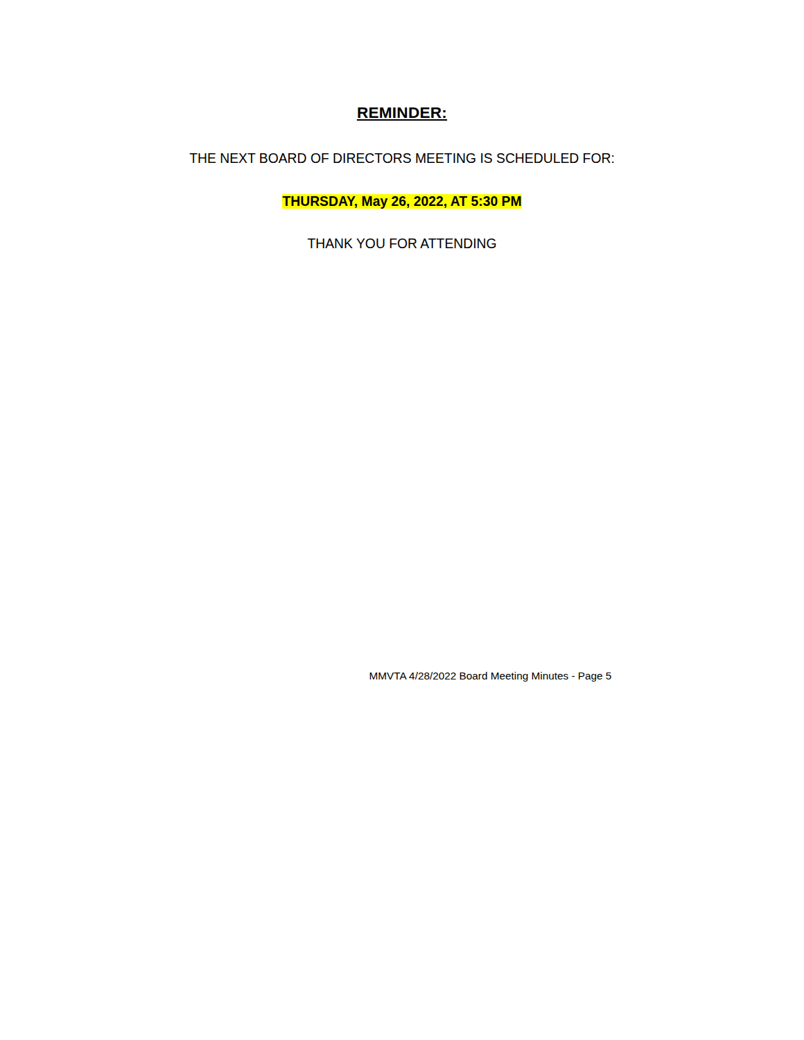REMINDER:
THE NEXT BOARD OF DIRECTORS MEETING IS SCHEDULED FOR:
THURSDAY, May 26, 2022, AT 5:30 PM
THANK YOU FOR ATTENDING
MMVTA 4/28/2022 Board Meeting Minutes - Page 5